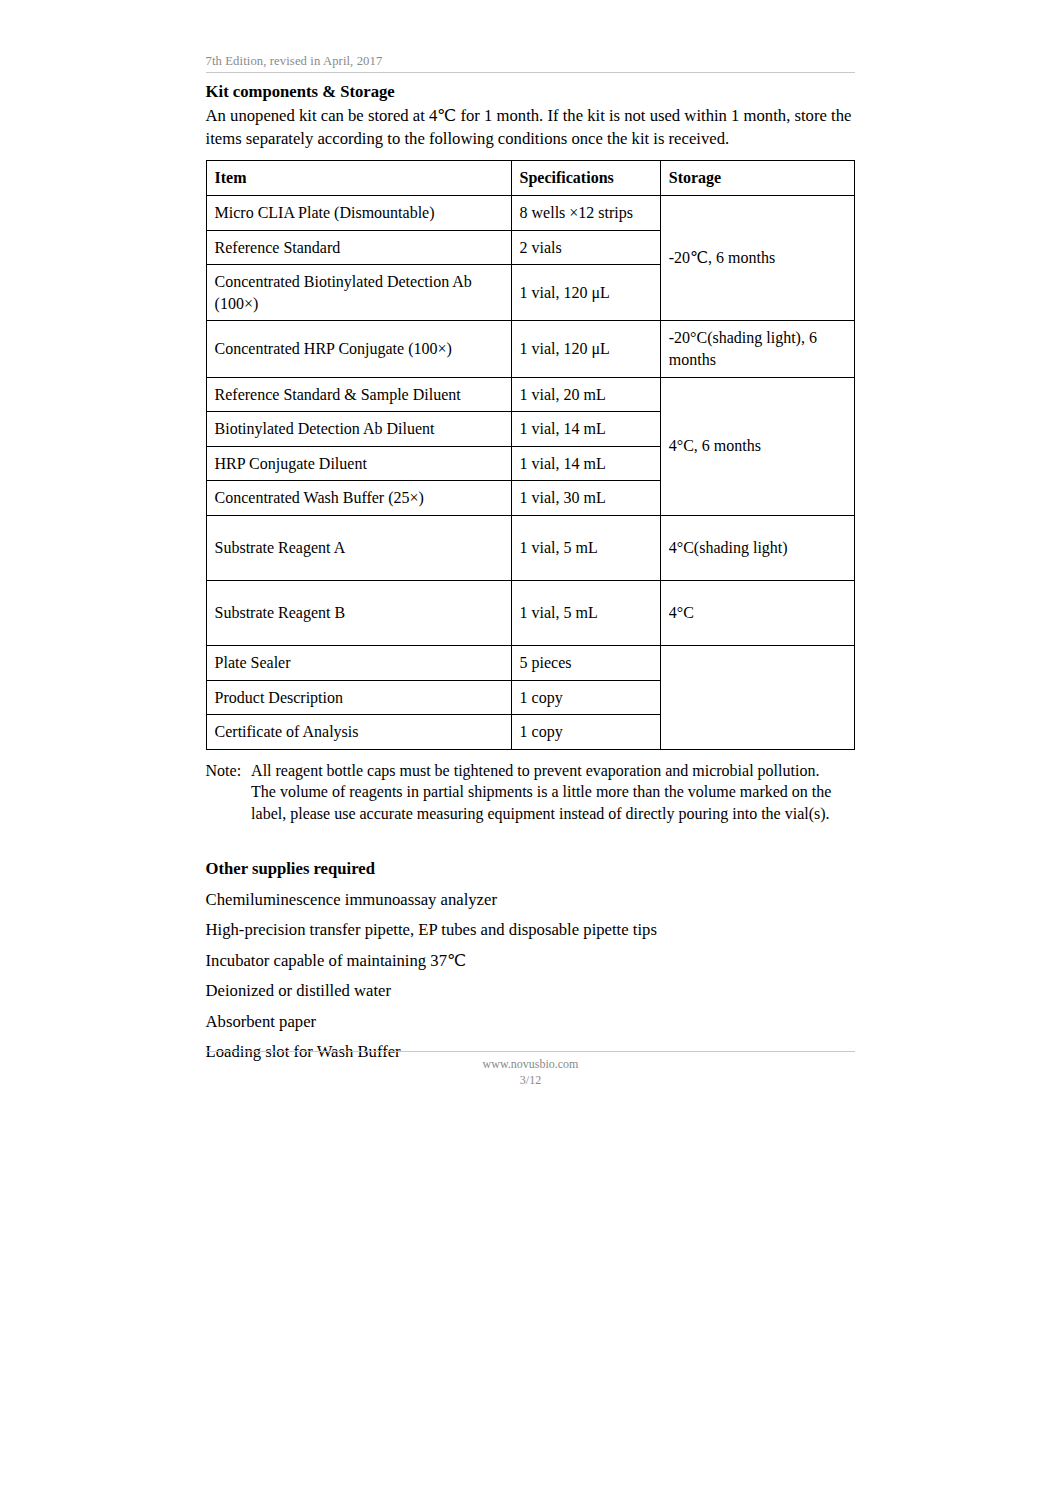7th Edition, revised in April, 2017
Kit components & Storage
An unopened kit can be stored at 4℃ for 1 month. If the kit is not used within 1 month, store the items separately according to the following conditions once the kit is received.
| Item | Specifications | Storage |
| --- | --- | --- |
| Micro CLIA Plate (Dismountable) | 8 wells ×12 strips | -20℃, 6 months |
| Reference Standard | 2 vials |
| Concentrated Biotinylated Detection Ab (100×) | 1 vial, 120 μL |
| Concentrated HRP Conjugate (100×) | 1 vial, 120 μL | -20°C(shading light), 6 months |
| Reference Standard & Sample Diluent | 1 vial, 20 mL | 4°C, 6 months |
| Biotinylated Detection Ab Diluent | 1 vial, 14 mL |
| HRP Conjugate Diluent | 1 vial, 14 mL |
| Concentrated Wash Buffer (25×) | 1 vial, 30 mL |
| Substrate Reagent A | 1 vial, 5 mL | 4°C(shading light) |
| Substrate Reagent B | 1 vial, 5 mL | 4°C |
| Plate Sealer | 5 pieces | |
| Product Description | 1 copy |
| Certificate of Analysis | 1 copy |
Note:
All reagent bottle caps must be tightened to prevent evaporation and microbial pollution.
The volume of reagents in partial shipments is a little more than the volume marked on the label, please use accurate measuring equipment instead of directly pouring into the vial(s).
Other supplies required
Chemiluminescence immunoassay analyzer
High-precision transfer pipette, EP tubes and disposable pipette tips
Incubator capable of maintaining 37℃
Deionized or distilled water
Absorbent paper
Loading slot for Wash Buffer
www.novusbio.com
3/12